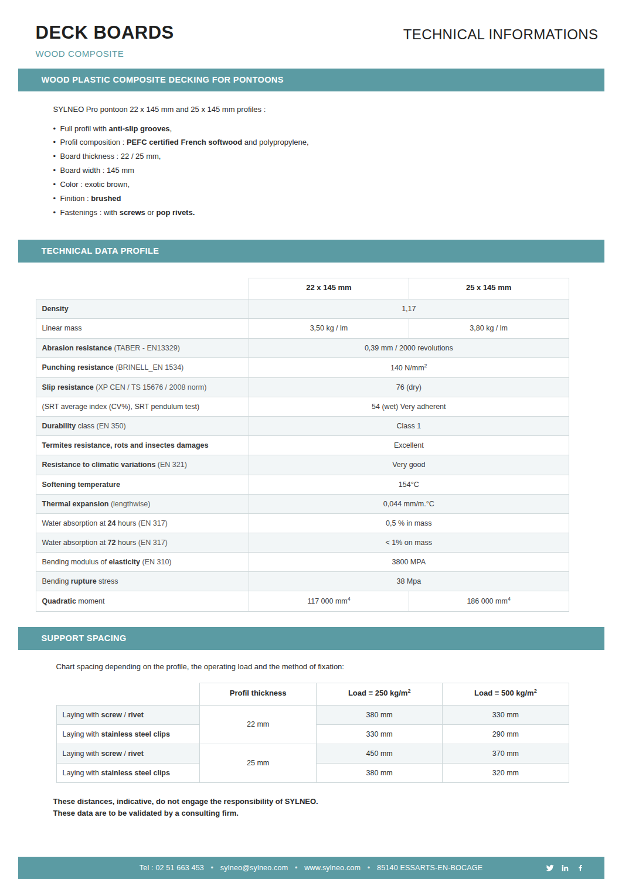DECK BOARDS
WOOD COMPOSITE
TECHNICAL INFORMATIONS
WOOD PLASTIC COMPOSITE DECKING FOR PONTOONS
SYLNEO Pro pontoon 22 x 145 mm and 25 x 145 mm profiles :
Full profil with anti-slip grooves,
Profil composition : PEFC certified French softwood and polypropylene,
Board thickness : 22 / 25 mm,
Board width : 145 mm
Color : exotic brown,
Finition : brushed
Fastenings : with screws or pop rivets.
TECHNICAL DATA PROFILE
| | 22 x 145 mm | 25 x 145 mm |
| --- | --- | --- |
| Density | 1,17 |
| Linear mass | 3,50 kg / lm | 3,80 kg / lm |
| Abrasion resistance (TABER - EN13329) | 0,39 mm / 2000 revolutions |
| Punching resistance (BRINELL_EN 1534) | 140 N/mm 2 |
| Slip resistance (XP CEN / TS 15676 / 2008 norm) | 76 (dry) |
| (SRT average index (CV%), SRT pendulum test) | 54 (wet) Very adherent |
| Durability class (EN 350) | Class 1 |
| Termites resistance, rots and insectes damages | Excellent |
| Resistance to climatic variations (EN 321) | Very good |
| Softening temperature | 154°C |
| Thermal expansion (lengthwise) | 0,044 mm/m.°C |
| Water absorption at 24 hours (EN 317) | 0,5 % in mass |
| Water absorption at 72 hours (EN 317) | < 1% on mass |
| Bending modulus of elasticity (EN 310) | 3800 MPA |
| Bending rupture stress | 38 Mpa |
| Quadratic moment | 117 000 mm 4 | 186 000 mm 4 |
SUPPORT SPACING
Chart spacing depending on the profile, the operating load and the method of fixation:
| | Profil thickness | Load = 250 kg/m 2 | Load = 500 kg/m 2 |
| --- | --- | --- | --- |
| Laying with screw / rivet | 22 mm | 380 mm | 330 mm |
| Laying with stainless steel clips | 330 mm | 290 mm |
| Laying with screw / rivet | 25 mm | 450 mm | 370 mm |
| Laying with stainless steel clips | 380 mm | 320 mm |
These distances, indicative, do not engage the responsibility of SYLNEO.
These data are to be validated by a consulting firm.
Tel : 02 51 663 453 • sylneo@sylneo.com • www.sylneo.com • 85140 ESSARTS-EN-BOCAGE